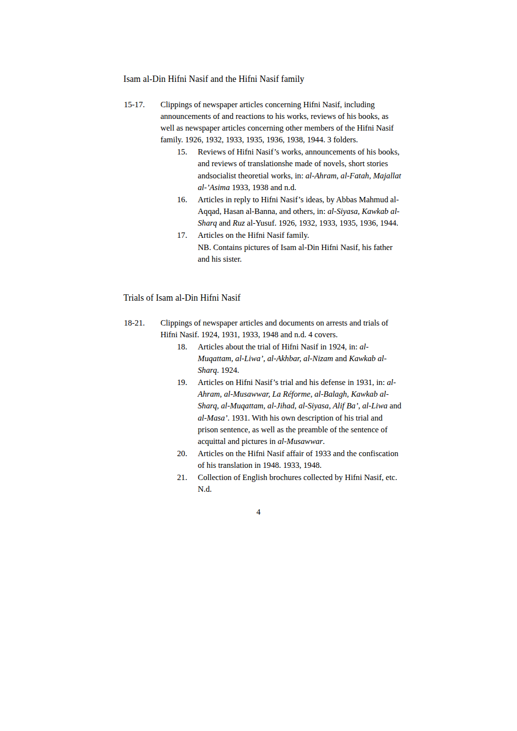Isam al-Din Hifni Nasif and the Hifni Nasif family
15-17.
Clippings of newspaper articles concerning Hifni Nasif, including announcements of and reactions to his works, reviews of his books, as well as newspaper articles concerning other members of the Hifni Nasif family. 1926, 1932, 1933, 1935, 1936, 1938, 1944. 3 folders.
15.
Reviews of Hifni Nasif’s works, announcements of his books, and reviews of translationshe made of novels, short stories andsocialist theoretial works, in: al-Ahram, al-Fatah, Majallat al-’Asima 1933, 1938 and n.d.
16.
Articles in reply to Hifni Nasif’s ideas, by Abbas Mahmud al-Aqqad, Hasan al-Banna, and others, in: al-Siyasa, Kawkab al-Sharq and Ruz al-Yusuf. 1926, 1932, 1933, 1935, 1936, 1944.
17.
Articles on the Hifni Nasif family. NB. Contains pictures of Isam al-Din Hifni Nasif, his father and his sister.
Trials of Isam al-Din Hifni Nasif
18-21.
Clippings of newspaper articles and documents on arrests and trials of Hifni Nasif. 1924, 1931, 1933, 1948 and n.d. 4 covers.
18.
Articles about the trial of Hifni Nasif in 1924, in: al-Muqattam, al-Liwa’, al-Akhbar, al-Nizam and Kawkab al-Sharq. 1924.
19.
Articles on Hifni Nasif’s trial and his defense in 1931, in: al-Ahram, al-Musawwar, La Réforme, al-Balagh, Kawkab al-Sharq, al-Muqattam, al-Jihad, al-Siyasa, Alif Ba’, al-Liwa and al-Masa’. 1931. With his own description of his trial and prison sentence, as well as the preamble of the sentence of acquittal and pictures in al-Musawwar.
20.
Articles on the Hifni Nasif affair of 1933 and the confiscation of his translation in 1948. 1933, 1948.
21.
Collection of English brochures collected by Hifni Nasif, etc. N.d.
4